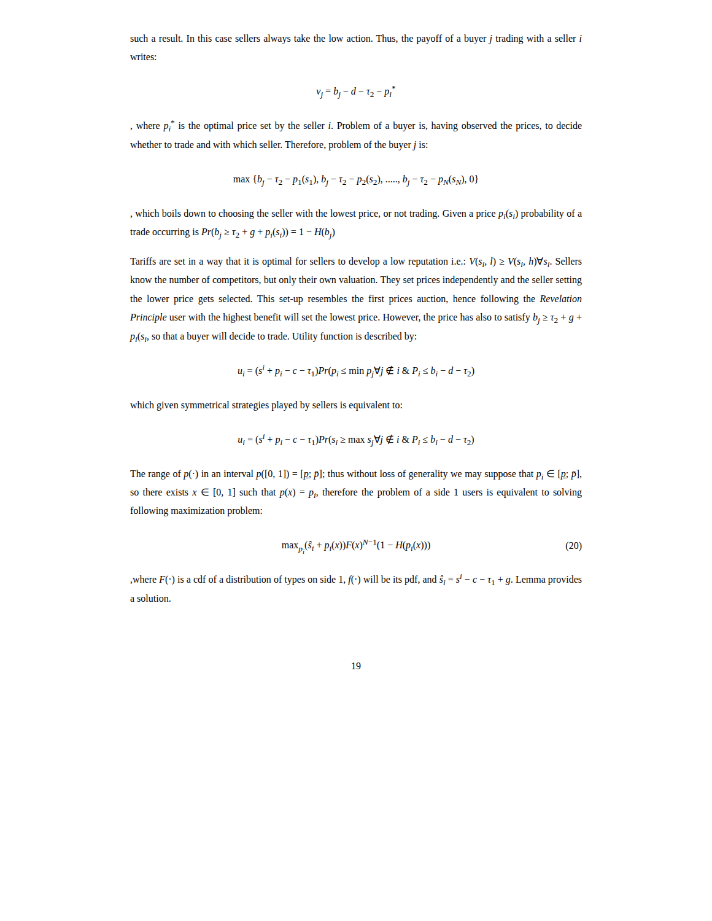such a result. In this case sellers always take the low action. Thus, the payoff of a buyer j trading with a seller i writes:
vj = bj − d − τ2 − pi*
, where pi* is the optimal price set by the seller i. Problem of a buyer is, having observed the prices, to decide whether to trade and with which seller. Therefore, problem of the buyer j is:
max {bj − τ2 − p1(s1), bj − τ2 − p2(s2), ....., bj − τ2 − pN(sN), 0}
, which boils down to choosing the seller with the lowest price, or not trading. Given a price pi(si) probability of a trade occurring is Pr(bj ≥ τ2 + g + pi(si)) = 1 − H(bj)
Tariffs are set in a way that it is optimal for sellers to develop a low reputation i.e.: V(si, l) ≥ V(si, h)∀si. Sellers know the number of competitors, but only their own valuation. They set prices independently and the seller setting the lower price gets selected. This set-up resembles the first prices auction, hence following the Revelation Principle user with the highest benefit will set the lowest price. However, the price has also to satisfy bj ≥ τ2 + g + pi(si, so that a buyer will decide to trade. Utility function is described by:
ui = (si + pi − c − τ1)Pr(pi ≤ min pj∀j ∉ i & Pi ≤ bi − d − τ2)
which given symmetrical strategies played by sellers is equivalent to:
ui = (si + pi − c − τ1)Pr(si ≥ max sj∀j ∉ i & Pi ≤ bi − d − τ2)
The range of p(·) in an interval p([0, 1]) = [p; p̄]; thus without loss of generality we may suppose that pi ∈ [p; p̄], so there exists x ∈ [0, 1] such that p(x) = pi, therefore the problem of a side 1 users is equivalent to solving following maximization problem:
maxpi(ŝi + pi(x))F(x)N−1(1 − H(pi(x))) (20)
,where F(·) is a cdf of a distribution of types on side 1, f(·) will be its pdf, and ŝi = si − c − τ1 + g. Lemma provides a solution.
19